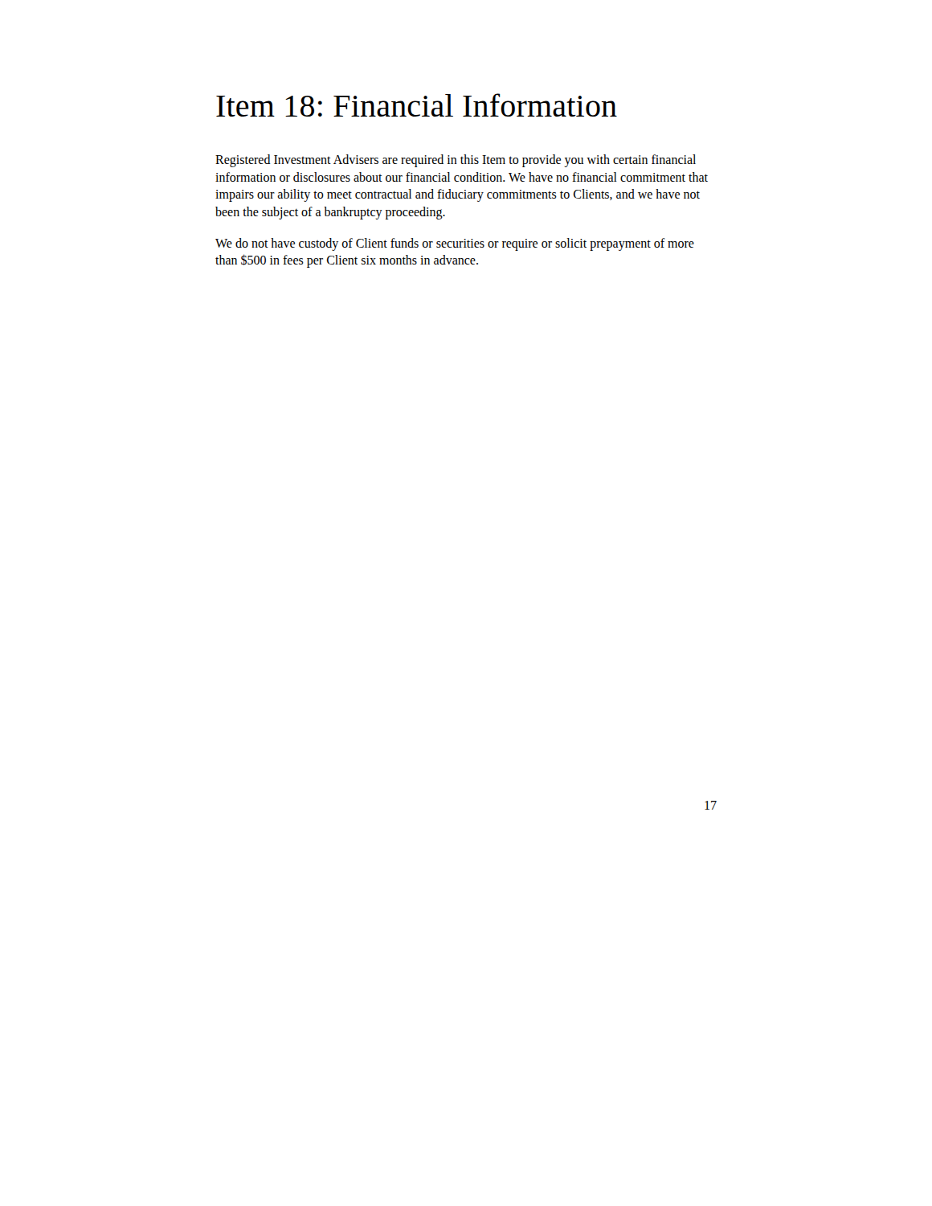Item 18: Financial Information
Registered Investment Advisers are required in this Item to provide you with certain financial information or disclosures about our financial condition. We have no financial commitment that impairs our ability to meet contractual and fiduciary commitments to Clients, and we have not been the subject of a bankruptcy proceeding.
We do not have custody of Client funds or securities or require or solicit prepayment of more than $500 in fees per Client six months in advance.
17